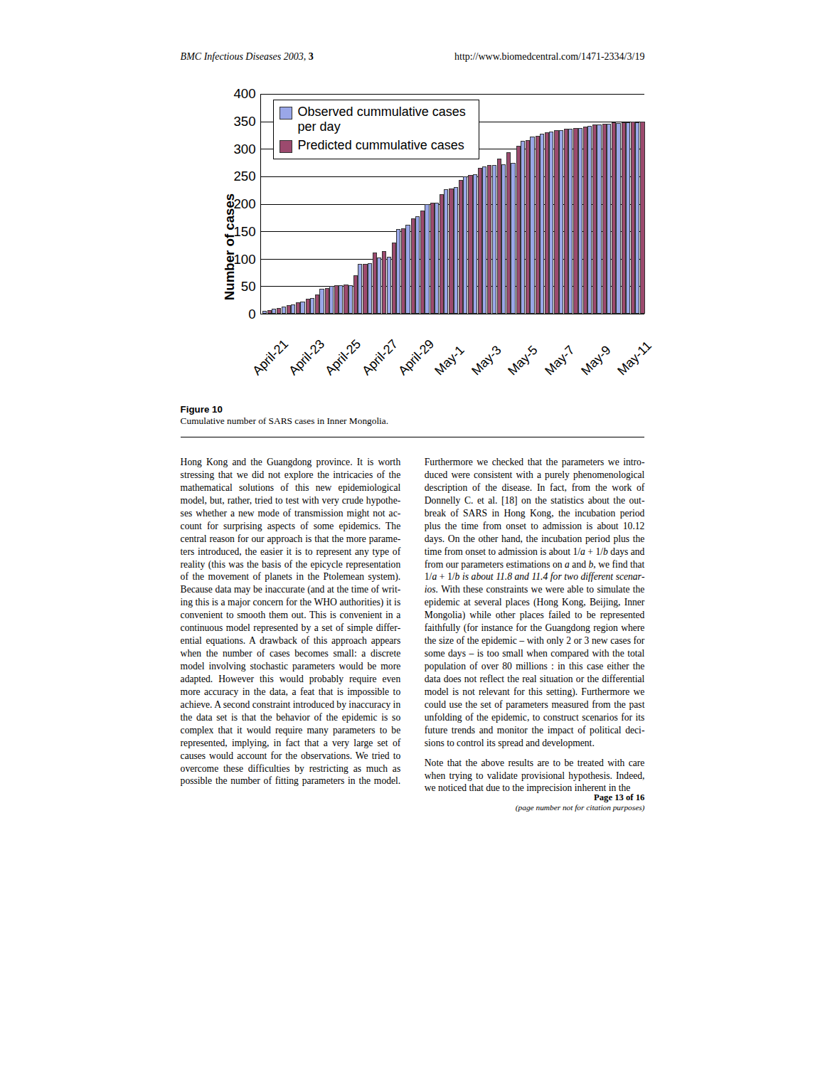BMC Infectious Diseases 2003, 3
http://www.biomedcentral.com/1471-2334/3/19
Number of cases
400 350 300 250 200 150 100 50 0
Observed cummulative cases per day
Predicted cummulative cases
April-21 April-23 April-25 April-27 April-29 May-1 May-3 May-5 May-7 May-9 May-11
Figure 10 Cumulative number of SARS cases in Inner Mongolia.
Hong Kong and the Guangdong province. It is worth stressing that we did not explore the intricacies of the mathematical solutions of this new epidemiological model, but, rather, tried to test with very crude hypotheses whether a new mode of transmission might not account for surprising aspects of some epidemics. The central reason for our approach is that the more parameters introduced, the easier it is to represent any type of reality (this was the basis of the epicycle representation of the movement of planets in the Ptolemean system). Because data may be inaccurate (and at the time of writing this is a major concern for the WHO authorities) it is convenient to smooth them out. This is convenient in a continuous model represented by a set of simple differential equations. A drawback of this approach appears when the number of cases becomes small: a discrete model involving stochastic parameters would be more adapted. However this would probably require even more accuracy in the data, a feat that is impossible to achieve. A second constraint introduced by inaccuracy in the data set is that the behavior of the epidemic is so complex that it would require many parameters to be represented, implying, in fact that a very large set of causes would account for the observations. We tried to overcome these difficulties by restricting as much as possible the number of fitting parameters in the model. Furthermore we checked that the parameters we introduced were consistent with a purely phenomenological description of the disease. In fact, from the work of Donnelly C. et al. [18] on the statistics about the outbreak of SARS in Hong Kong, the incubation period plus the time from onset to admission is about 10.12 days. On the other hand, the incubation period plus the time from onset to admission is about 1/a + 1/b days and from our parameters estimations on a and b, we find that 1/a + 1/b is about 11.8 and 11.4 for two different scenarios. With these constraints we were able to simulate the epidemic at several places (Hong Kong, Beijing, Inner Mongolia) while other places failed to be represented faithfully (for instance for the Guangdong region where the size of the epidemic – with only 2 or 3 new cases for some days – is too small when compared with the total population of over 80 millions : in this case either the data does not reflect the real situation or the differential model is not relevant for this setting). Furthermore we could use the set of parameters measured from the past unfolding of the epidemic, to construct scenarios for its future trends and monitor the impact of political decisions to control its spread and development.
Note that the above results are to be treated with care when trying to validate provisional hypothesis. Indeed, we noticed that due to the imprecision inherent in the
Page 13 of 16
(page number not for citation purposes)